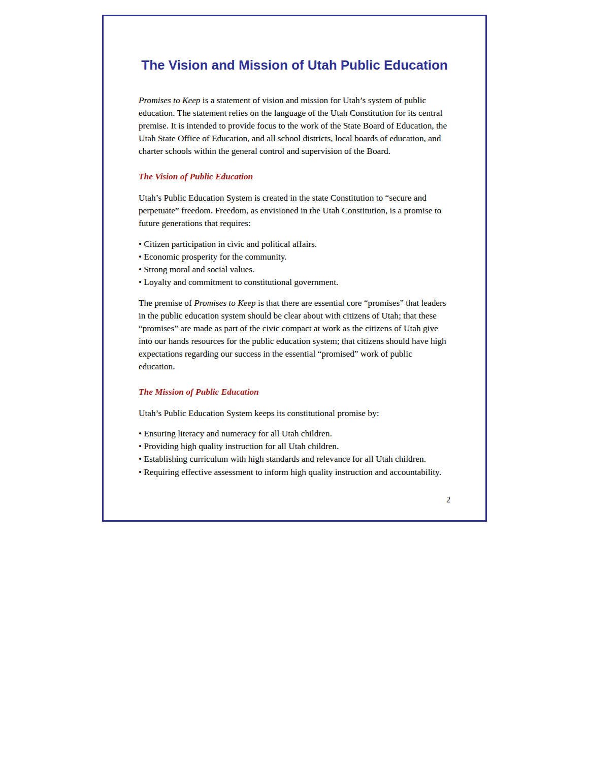The Vision and Mission of Utah Public Education
Promises to Keep is a statement of vision and mission for Utah’s system of public education. The statement relies on the language of the Utah Constitution for its central premise. It is intended to provide focus to the work of the State Board of Education, the Utah State Office of Education, and all school districts, local boards of education, and charter schools within the general control and supervision of the Board.
The Vision of Public Education
Utah’s Public Education System is created in the state Constitution to “secure and perpetuate” freedom. Freedom, as envisioned in the Utah Constitution, is a promise to future generations that requires:
Citizen participation in civic and political affairs.
Economic prosperity for the community.
Strong moral and social values.
Loyalty and commitment to constitutional government.
The premise of Promises to Keep is that there are essential core “promises” that leaders in the public education system should be clear about with citizens of Utah; that these “promises” are made as part of the civic compact at work as the citizens of Utah give into our hands resources for the public education system; that citizens should have high expectations regarding our success in the essential “promised” work of public education.
The Mission of Public Education
Utah’s Public Education System keeps its constitutional promise by:
Ensuring literacy and numeracy for all Utah children.
Providing high quality instruction for all Utah children.
Establishing curriculum with high standards and relevance for all Utah children.
Requiring effective assessment to inform high quality instruction and accountability.
2